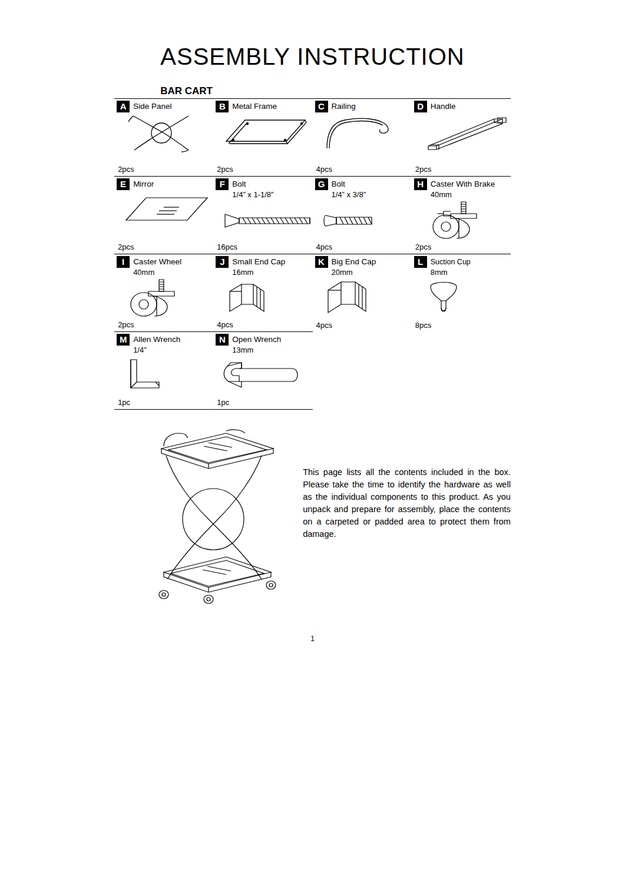ASSEMBLY INSTRUCTION
BAR CART
| A Side Panel 2pcs | B Metal Frame 2pcs | C Railing 4pcs | D Handle 2pcs |
| E Mirror 2pcs | F Bolt 1/4” x 1-1/8” 16pcs | G Bolt 1/4” x 3/8” 4pcs | H Caster With Brake 40mm 2pcs |
| I Caster Wheel 40mm 2pcs | J Small End Cap 16mm 4pcs | K Big End Cap 20mm 4pcs | L Suction Cup 8mm 8pcs |
| M Allen Wrench 1/4” 1pc | N Open Wrench 13mm 1pc | | |
This page lists all the contents included in the box. Please take the time to identify the hardware as well as the individual components to this product. As you unpack and prepare for assembly, place the contents on a carpeted or padded area to protect them from damage.
1